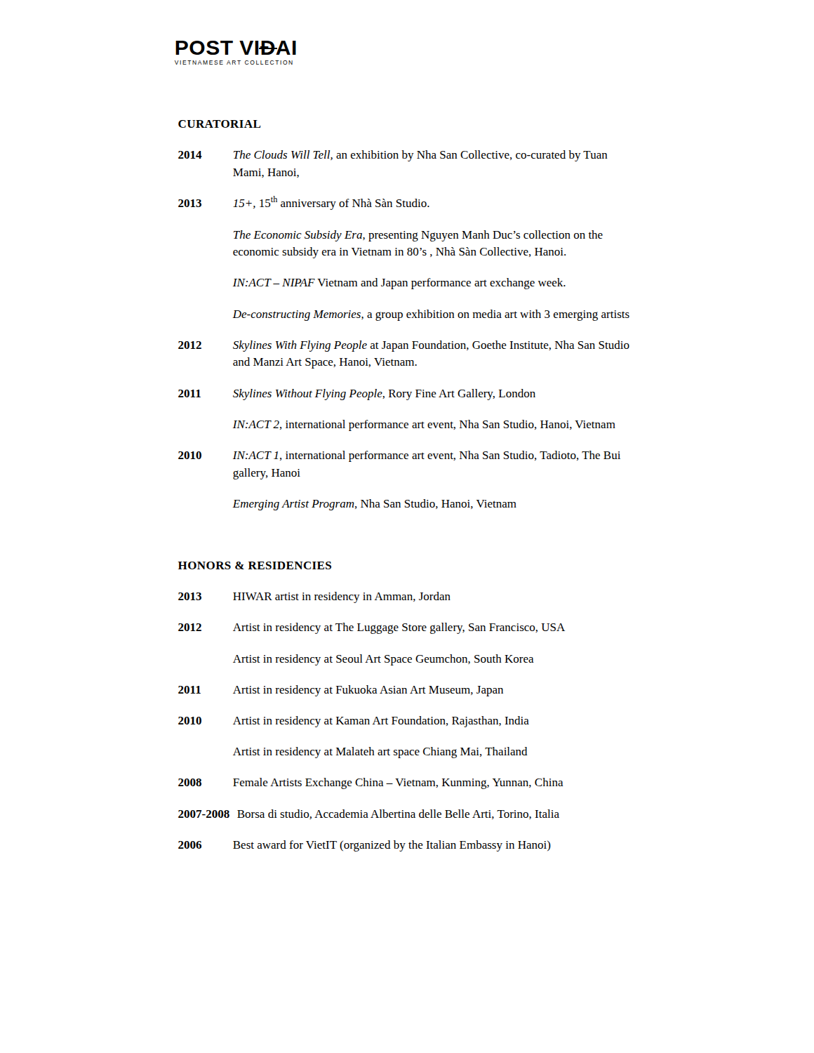POST VIĐAI
VIETNAMESE ART COLLECTION
CURATORIAL
2014
The Clouds Will Tell, an exhibition by Nha San Collective, co-curated by Tuan Mami, Hanoi,
2013
15+, 15th anniversary of Nhà Sàn Studio.
The Economic Subsidy Era, presenting Nguyen Manh Duc’s collection on the economic subsidy era in Vietnam in 80’s , Nhà Sàn Collective, Hanoi.
IN:ACT – NIPAF Vietnam and Japan performance art exchange week.
De-constructing Memories, a group exhibition on media art with 3 emerging artists
2012
Skylines With Flying People at Japan Foundation, Goethe Institute, Nha San Studio and Manzi Art Space, Hanoi, Vietnam.
2011
Skylines Without Flying People, Rory Fine Art Gallery, London
IN:ACT 2, international performance art event, Nha San Studio, Hanoi, Vietnam
2010
IN:ACT 1, international performance art event, Nha San Studio, Tadioto, The Bui gallery, Hanoi
Emerging Artist Program, Nha San Studio, Hanoi, Vietnam
HONORS & RESIDENCIES
2013
HIWAR artist in residency in Amman, Jordan
2012
Artist in residency at The Luggage Store gallery, San Francisco, USA
Artist in residency at Seoul Art Space Geumchon, South Korea
2011
Artist in residency at Fukuoka Asian Art Museum, Japan
2010
Artist in residency at Kaman Art Foundation, Rajasthan, India
Artist in residency at Malateh art space Chiang Mai, Thailand
2008
Female Artists Exchange China – Vietnam, Kunming, Yunnan, China
2007-2008
Borsa di studio, Accademia Albertina delle Belle Arti, Torino, Italia
2006
Best award for VietIT (organized by the Italian Embassy in Hanoi)